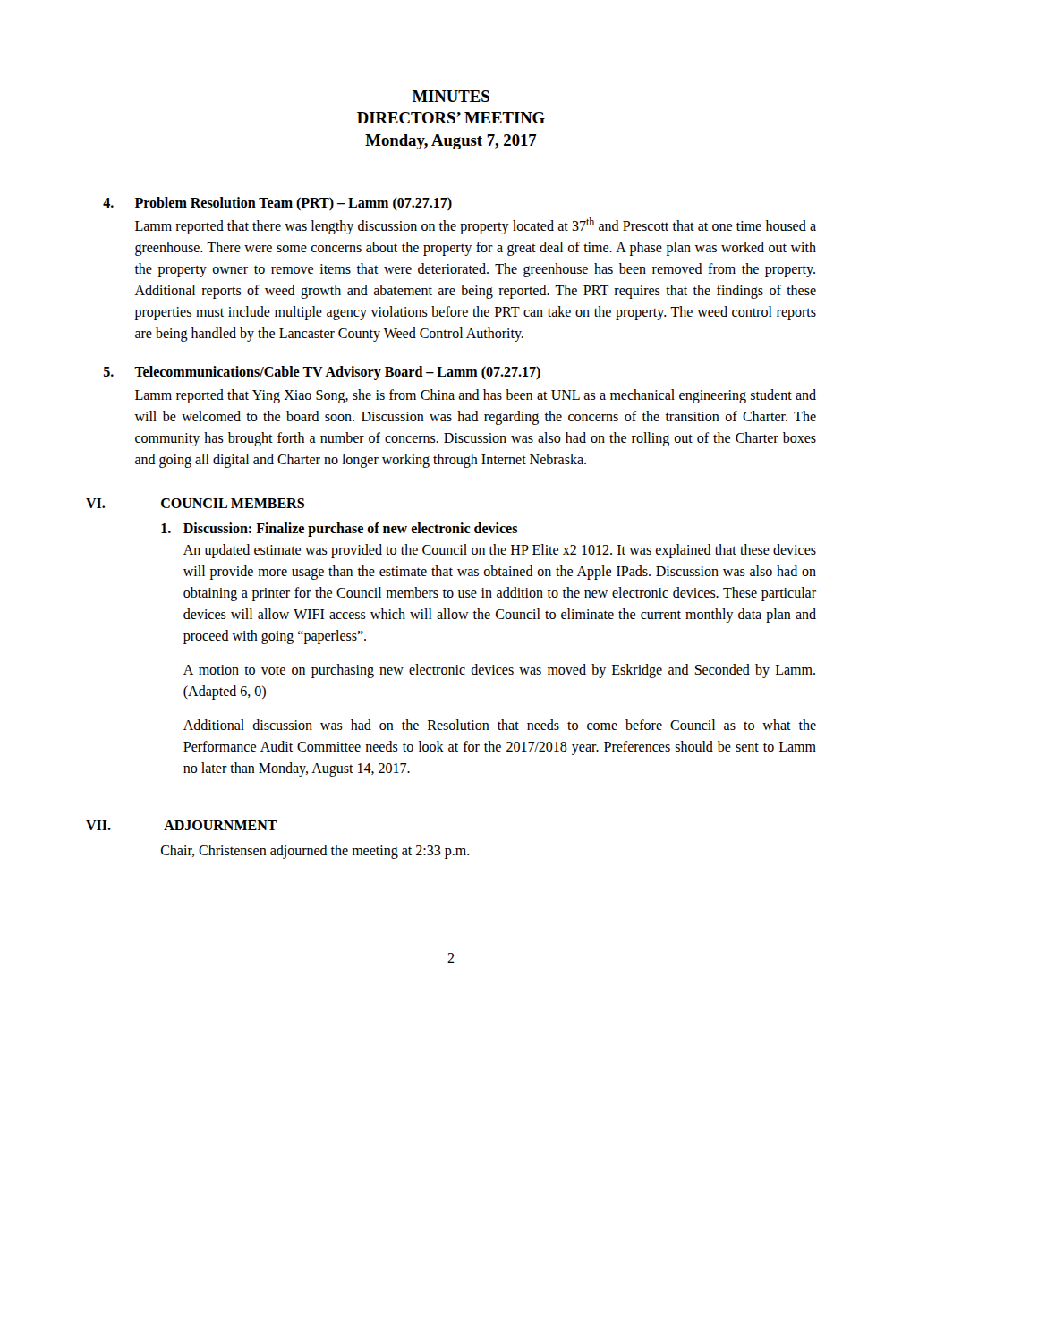MINUTES
DIRECTORS’ MEETING
Monday, August 7, 2017
4.
Problem Resolution Team (PRT) – Lamm (07.27.17)
Lamm reported that there was lengthy discussion on the property located at 37th and Prescott that at one time housed a greenhouse. There were some concerns about the property for a great deal of time. A phase plan was worked out with the property owner to remove items that were deteriorated. The greenhouse has been removed from the property. Additional reports of weed growth and abatement are being reported. The PRT requires that the findings of these properties must include multiple agency violations before the PRT can take on the property. The weed control reports are being handled by the Lancaster County Weed Control Authority.
5.
Telecommunications/Cable TV Advisory Board – Lamm (07.27.17)
Lamm reported that Ying Xiao Song, she is from China and has been at UNL as a mechanical engineering student and will be welcomed to the board soon. Discussion was had regarding the concerns of the transition of Charter. The community has brought forth a number of concerns. Discussion was also had on the rolling out of the Charter boxes and going all digital and Charter no longer working through Internet Nebraska.
VI.
COUNCIL MEMBERS
1.
Discussion: Finalize purchase of new electronic devices
An updated estimate was provided to the Council on the HP Elite x2 1012. It was explained that these devices will provide more usage than the estimate that was obtained on the Apple IPads. Discussion was also had on obtaining a printer for the Council members to use in addition to the new electronic devices. These particular devices will allow WIFI access which will allow the Council to eliminate the current monthly data plan and proceed with going “paperless”.
A motion to vote on purchasing new electronic devices was moved by Eskridge and Seconded by Lamm. (Adapted 6, 0)
Additional discussion was had on the Resolution that needs to come before Council as to what the Performance Audit Committee needs to look at for the 2017/2018 year. Preferences should be sent to Lamm no later than Monday, August 14, 2017.
VII.
ADJOURNMENT
Chair, Christensen adjourned the meeting at 2:33 p.m.
2